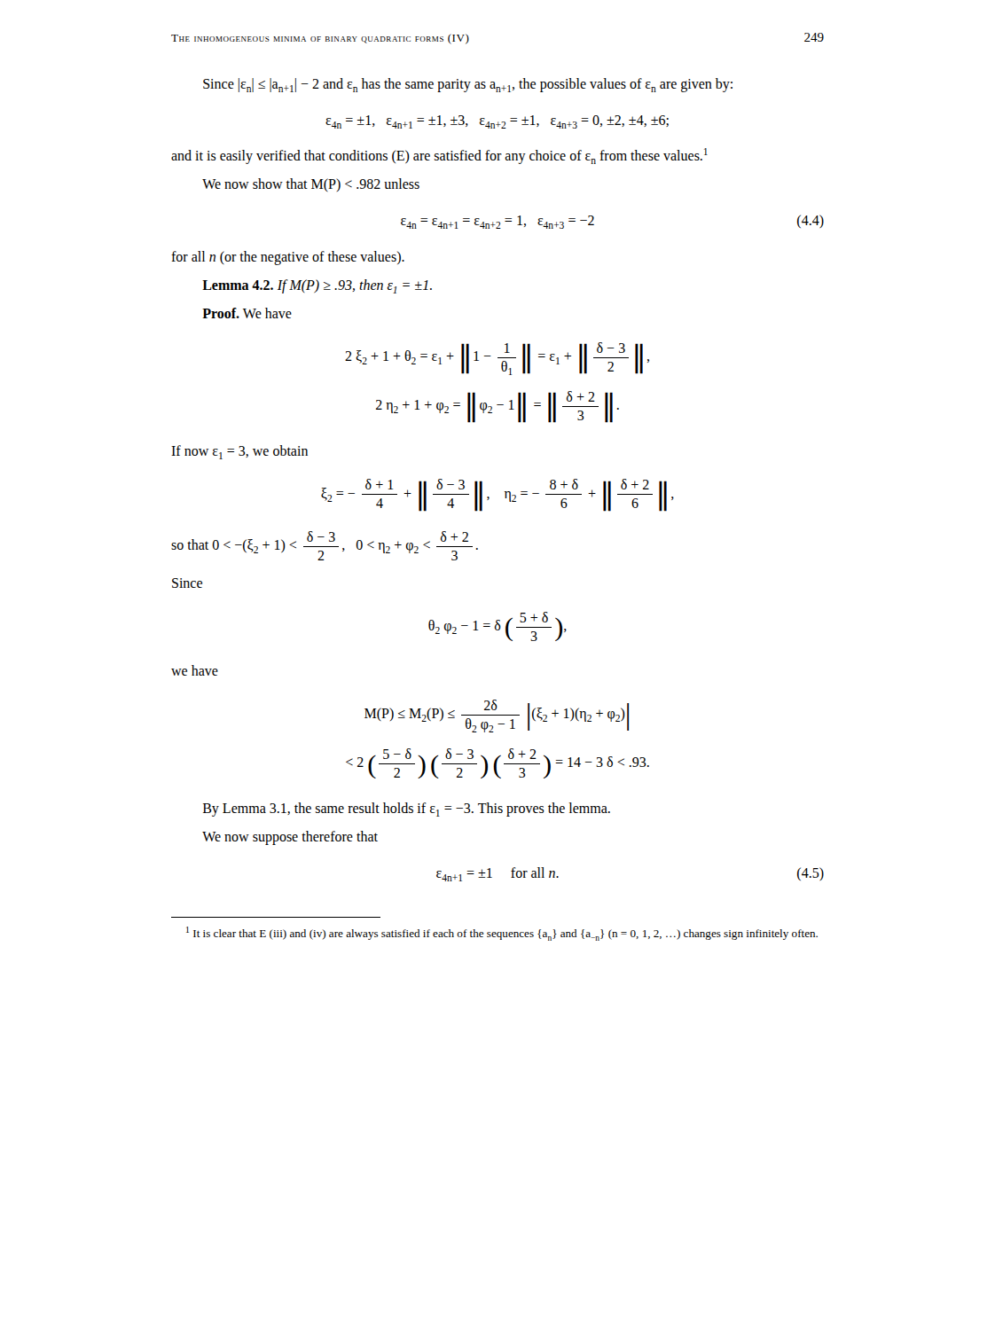The inhomogeneous minima of binary quadratic forms (IV) 249
Since |εn| ≤ |an+1| − 2 and εn has the same parity as an+1, the possible values of εn are given by:
ε4n = ±1, ε4n+1 = ±1, ±3, ε4n+2 = ±1, ε4n+3 = 0, ±2, ±4, ±6;
and it is easily verified that conditions (E) are satisfied for any choice of εn from these values.1
We now show that M(P) < .982 unless
ε4n = ε4n+1 = ε4n+2 = 1, ε4n+3 = −2 (4.4)
for all n (or the negative of these values).
Lemma 4.2. If M(P) ≥ .93, then ε1 = ±1.
Proof. We have
2 ξ2 + 1 + θ2 = ε1 + ∥1 − 1 θ1∥ = ε1 + ∥δ − 32∥,
2 η2 + 1 + φ2 = ∥φ2 − 1∥ = ∥δ + 23∥.
If now ε1 = 3, we obtain
ξ2 = − δ + 14 + ∥δ − 34∥, η2 = − 8 + δ 6 + ∥δ + 26∥,
so that 0 < −(ξ2 + 1) < δ − 32, 0 < η2 + φ2 < δ + 23.
Since
θ2 φ2 − 1 = δ (5 + δ 3),
we have
M(P) ≤ M2(P) ≤ 2δ θ2 φ2 − 1 |(ξ2 + 1)(η2 + φ2)|
< 2 (5 − δ 2) (δ − 32) (δ + 23) = 14 − 3 δ < .93.
By Lemma 3.1, the same result holds if ε1 = −3. This proves the lemma.
We now suppose therefore that
ε4n+1 = ±1 for all n. (4.5)
1 It is clear that E (iii) and (iv) are always satisfied if each of the sequences {an} and {a−n} (n = 0, 1, 2, …) changes sign infinitely often.